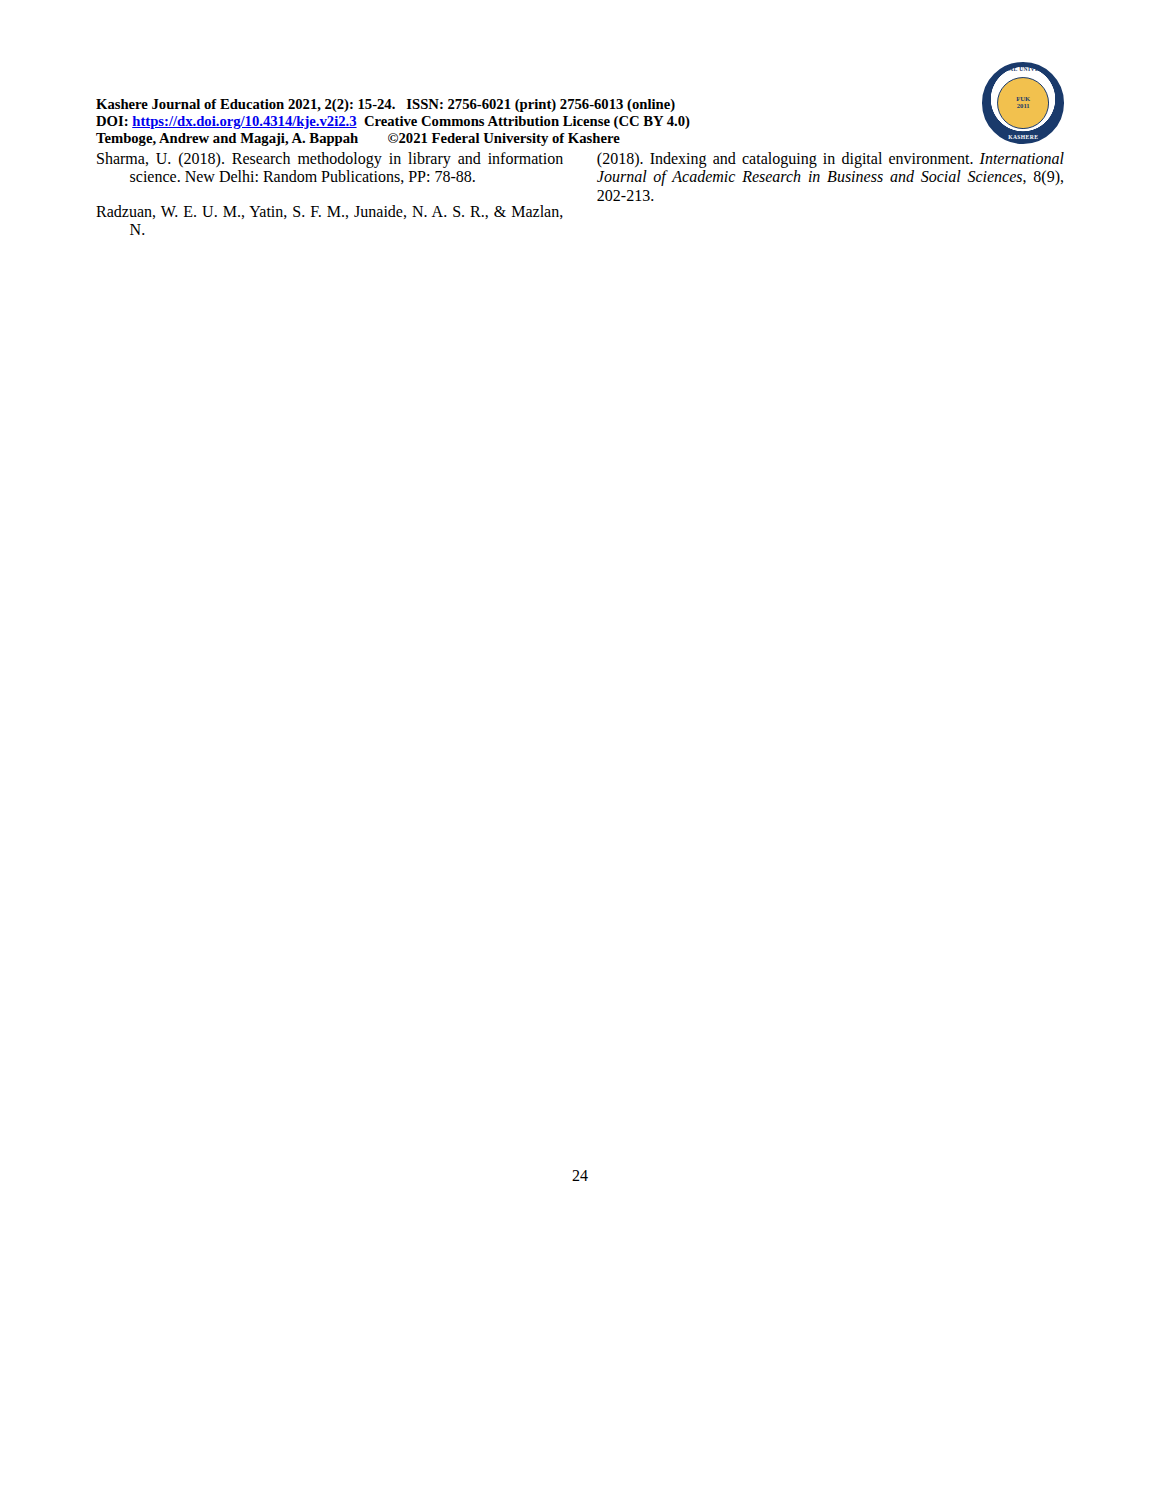FEDERAL UNIVERSITY
FUK
2011
KASHERE
Kashere Journal of Education 2021, 2(2): 15-24. ISSN: 2756-6021 (print) 2756-6013 (online)
DOI: https://dx.doi.org/10.4314/kje.v2i2.3 Creative Commons Attribution License (CC BY 4.0)
Temboge, Andrew and Magaji, A. Bappah ©2021 Federal University of Kashere
Sharma, U. (2018). Research methodology in library and information science. New Delhi: Random Publications, PP: 78-88.
Radzuan, W. E. U. M., Yatin, S. F. M., Junaide, N. A. S. R., & Mazlan, N.
(2018). Indexing and cataloguing in digital environment. International Journal of Academic Research in Business and Social Sciences, 8(9), 202-213.
24